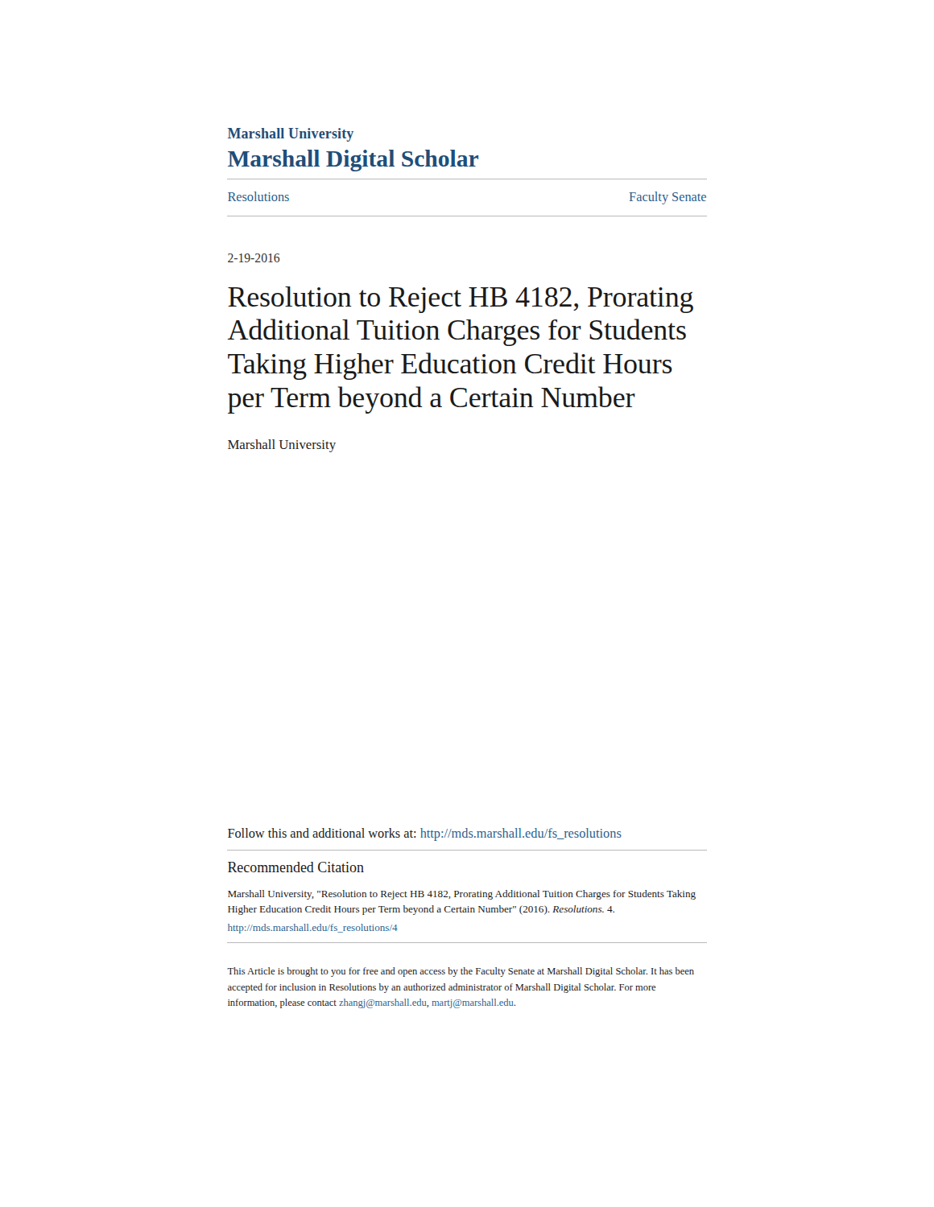Marshall University
Marshall Digital Scholar
Resolutions Faculty Senate
2-19-2016
Resolution to Reject HB 4182, Prorating Additional Tuition Charges for Students Taking Higher Education Credit Hours per Term beyond a Certain Number
Marshall University
Follow this and additional works at: http://mds.marshall.edu/fs_resolutions
Recommended Citation
Marshall University, "Resolution to Reject HB 4182, Prorating Additional Tuition Charges for Students Taking Higher Education Credit Hours per Term beyond a Certain Number" (2016). Resolutions. 4.
http://mds.marshall.edu/fs_resolutions/4
This Article is brought to you for free and open access by the Faculty Senate at Marshall Digital Scholar. It has been accepted for inclusion in Resolutions by an authorized administrator of Marshall Digital Scholar. For more information, please contact zhangj@marshall.edu, martj@marshall.edu.